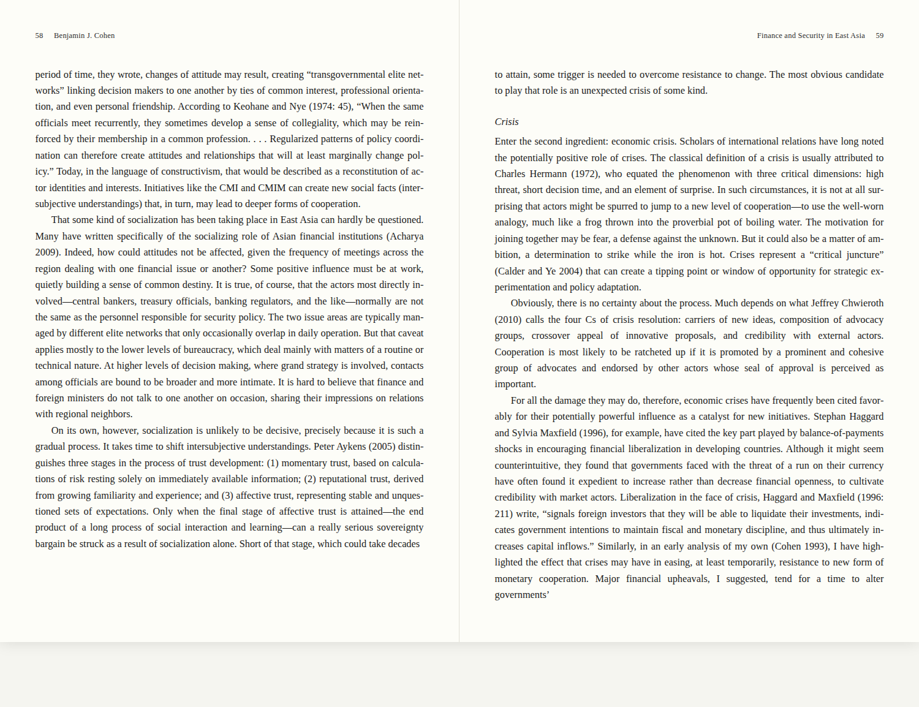58 Benjamin J. Cohen
period of time, they wrote, changes of attitude may result, creating “transgovernmental elite networks” linking decision makers to one another by ties of common interest, professional orientation, and even personal friendship. According to Keohane and Nye (1974: 45), “When the same officials meet recurrently, they sometimes develop a sense of collegiality, which may be reinforced by their membership in a common profession. . . . Regularized patterns of policy coordination can therefore create attitudes and relationships that will at least marginally change policy.” Today, in the language of constructivism, that would be described as a reconstitution of actor identities and interests. Initiatives like the CMI and CMIM can create new social facts (intersubjective understandings) that, in turn, may lead to deeper forms of cooperation.
That some kind of socialization has been taking place in East Asia can hardly be questioned. Many have written specifically of the socializing role of Asian financial institutions (Acharya 2009). Indeed, how could attitudes not be affected, given the frequency of meetings across the region dealing with one financial issue or another? Some positive influence must be at work, quietly building a sense of common destiny. It is true, of course, that the actors most directly involved—central bankers, treasury officials, banking regulators, and the like—normally are not the same as the personnel responsible for security policy. The two issue areas are typically managed by different elite networks that only occasionally overlap in daily operation. But that caveat applies mostly to the lower levels of bureaucracy, which deal mainly with matters of a routine or technical nature. At higher levels of decision making, where grand strategy is involved, contacts among officials are bound to be broader and more intimate. It is hard to believe that finance and foreign ministers do not talk to one another on occasion, sharing their impressions on relations with regional neighbors.
On its own, however, socialization is unlikely to be decisive, precisely because it is such a gradual process. It takes time to shift intersubjective understandings. Peter Aykens (2005) distinguishes three stages in the process of trust development: (1) momentary trust, based on calculations of risk resting solely on immediately available information; (2) reputational trust, derived from growing familiarity and experience; and (3) affective trust, representing stable and unquestioned sets of expectations. Only when the final stage of affective trust is attained—the end product of a long process of social interaction and learning—can a really serious sovereignty bargain be struck as a result of socialization alone. Short of that stage, which could take decades
Finance and Security in East Asia 59
to attain, some trigger is needed to overcome resistance to change. The most obvious candidate to play that role is an unexpected crisis of some kind.
Crisis
Enter the second ingredient: economic crisis. Scholars of international relations have long noted the potentially positive role of crises. The classical definition of a crisis is usually attributed to Charles Hermann (1972), who equated the phenomenon with three critical dimensions: high threat, short decision time, and an element of surprise. In such circumstances, it is not at all surprising that actors might be spurred to jump to a new level of cooperation—to use the well-worn analogy, much like a frog thrown into the proverbial pot of boiling water. The motivation for joining together may be fear, a defense against the unknown. But it could also be a matter of ambition, a determination to strike while the iron is hot. Crises represent a “critical juncture” (Calder and Ye 2004) that can create a tipping point or window of opportunity for strategic experimentation and policy adaptation.
Obviously, there is no certainty about the process. Much depends on what Jeffrey Chwieroth (2010) calls the four Cs of crisis resolution: carriers of new ideas, composition of advocacy groups, crossover appeal of innovative proposals, and credibility with external actors. Cooperation is most likely to be ratcheted up if it is promoted by a prominent and cohesive group of advocates and endorsed by other actors whose seal of approval is perceived as important.
For all the damage they may do, therefore, economic crises have frequently been cited favorably for their potentially powerful influence as a catalyst for new initiatives. Stephan Haggard and Sylvia Maxfield (1996), for example, have cited the key part played by balance-of-payments shocks in encouraging financial liberalization in developing countries. Although it might seem counterintuitive, they found that governments faced with the threat of a run on their currency have often found it expedient to increase rather than decrease financial openness, to cultivate credibility with market actors. Liberalization in the face of crisis, Haggard and Maxfield (1996: 211) write, “signals foreign investors that they will be able to liquidate their investments, indicates government intentions to maintain fiscal and monetary discipline, and thus ultimately increases capital inflows.” Similarly, in an early analysis of my own (Cohen 1993), I have highlighted the effect that crises may have in easing, at least temporarily, resistance to new form of monetary cooperation. Major financial upheavals, I suggested, tend for a time to alter governments’